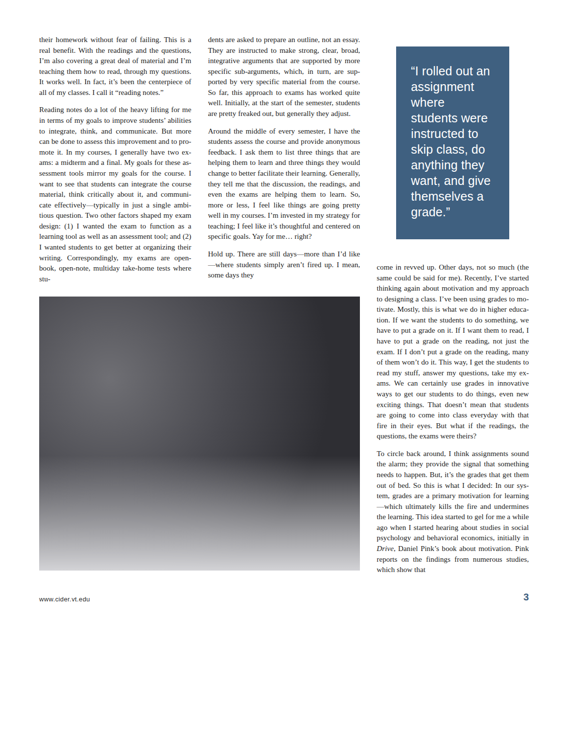their homework without fear of failing. This is a real benefit. With the readings and the questions, I’m also covering a great deal of material and I’m teaching them how to read, through my questions. It works well. In fact, it’s been the centerpiece of all of my classes. I call it “reading notes.”
Reading notes do a lot of the heavy lifting for me in terms of my goals to improve students’ abilities to integrate, think, and communicate. But more can be done to assess this improvement and to promote it. In my courses, I generally have two exams: a midterm and a final. My goals for these assessment tools mirror my goals for the course. I want to see that students can integrate the course material, think critically about it, and communicate effectively—typically in just a single ambitious question. Two other factors shaped my exam design: (1) I wanted the exam to function as a learning tool as well as an assessment tool; and (2) I wanted students to get better at organizing their writing. Correspondingly, my exams are open-book, open-note, multiday take-home tests where stu-
dents are asked to prepare an outline, not an essay. They are instructed to make strong, clear, broad, integrative arguments that are supported by more specific sub-arguments, which, in turn, are supported by very specific material from the course. So far, this approach to exams has worked quite well. Initially, at the start of the semester, students are pretty freaked out, but generally they adjust.
Around the middle of every semester, I have the students assess the course and provide anonymous feedback. I ask them to list three things that are helping them to learn and three things they would change to better facilitate their learning. Generally, they tell me that the discussion, the readings, and even the exams are helping them to learn. So, more or less, I feel like things are going pretty well in my courses. I’m invested in my strategy for teaching; I feel like it’s thoughtful and centered on specific goals. Yay for me… right?
Hold up. There are still days—more than I’d like—where students simply aren’t fired up. I mean, some days they
“I rolled out an assignment where students were instructed to skip class, do anything they want, and give themselves a grade.”
come in revved up. Other days, not so much (the same could be said for me). Recently, I’ve started thinking again about motivation and my approach to designing a class. I’ve been using grades to motivate. Mostly, this is what we do in higher education. If we want the students to do something, we have to put a grade on it. If I want them to read, I have to put a grade on the reading, not just the exam. If I don’t put a grade on the reading, many of them won’t do it. This way, I get the students to read my stuff, answer my questions, take my exams. We can certainly use grades in innovative ways to get our students to do things, even new exciting things. That doesn’t mean that students are going to come into class everyday with that fire in their eyes. But what if the readings, the questions, the exams were theirs?
To circle back around, I think assignments sound the alarm; they provide the signal that something needs to happen. But, it’s the grades that get them out of bed. So this is what I decided: In our system, grades are a primary motivation for learning—which ultimately kills the fire and undermines the learning. This idea started to gel for me a while ago when I started hearing about studies in social psychology and behavioral economics, initially in Drive, Daniel Pink’s book about motivation. Pink reports on the findings from numerous studies, which show that
www.cider.vt.edu
3